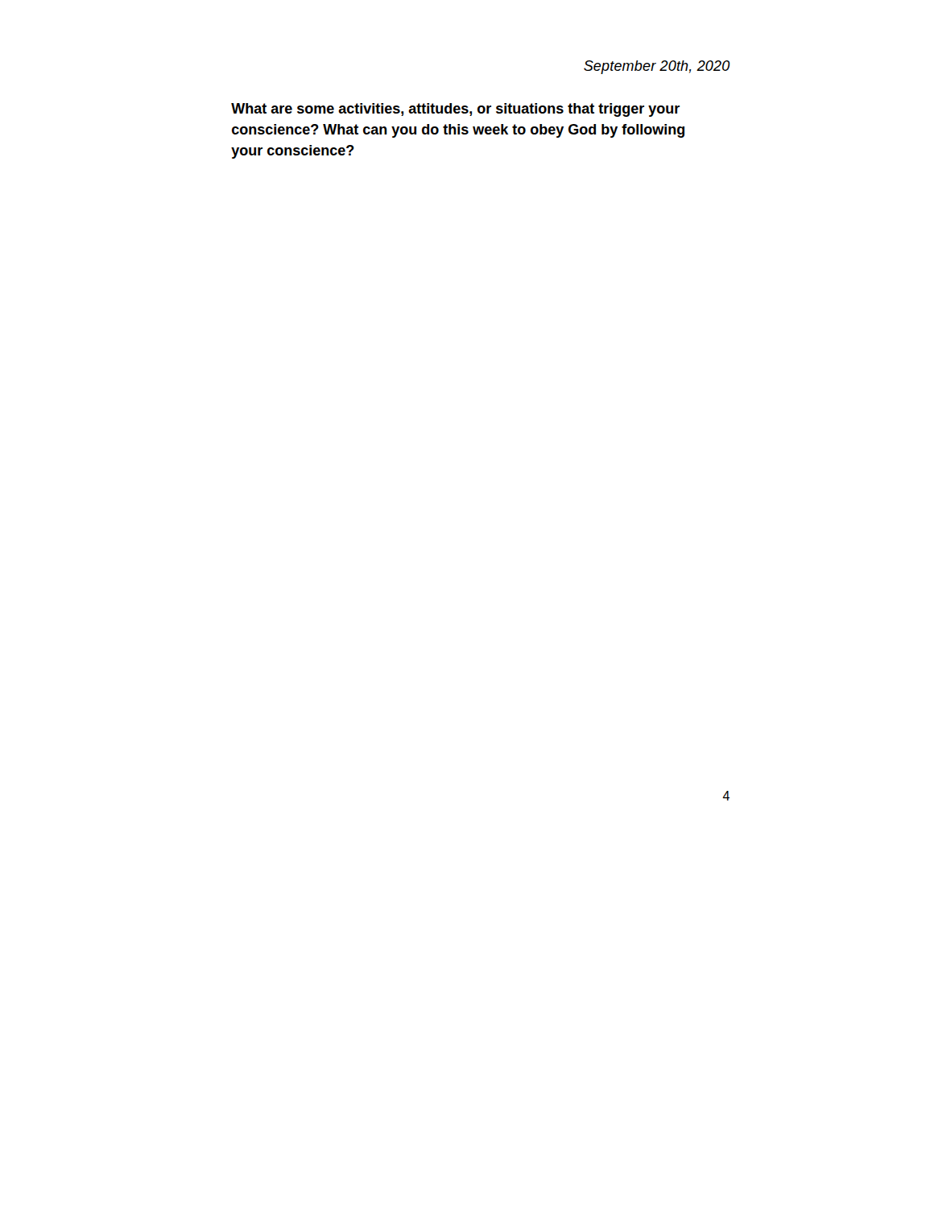September 20th, 2020
What are some activities, attitudes, or situations that trigger your conscience? What can you do this week to obey God by following your conscience?
4